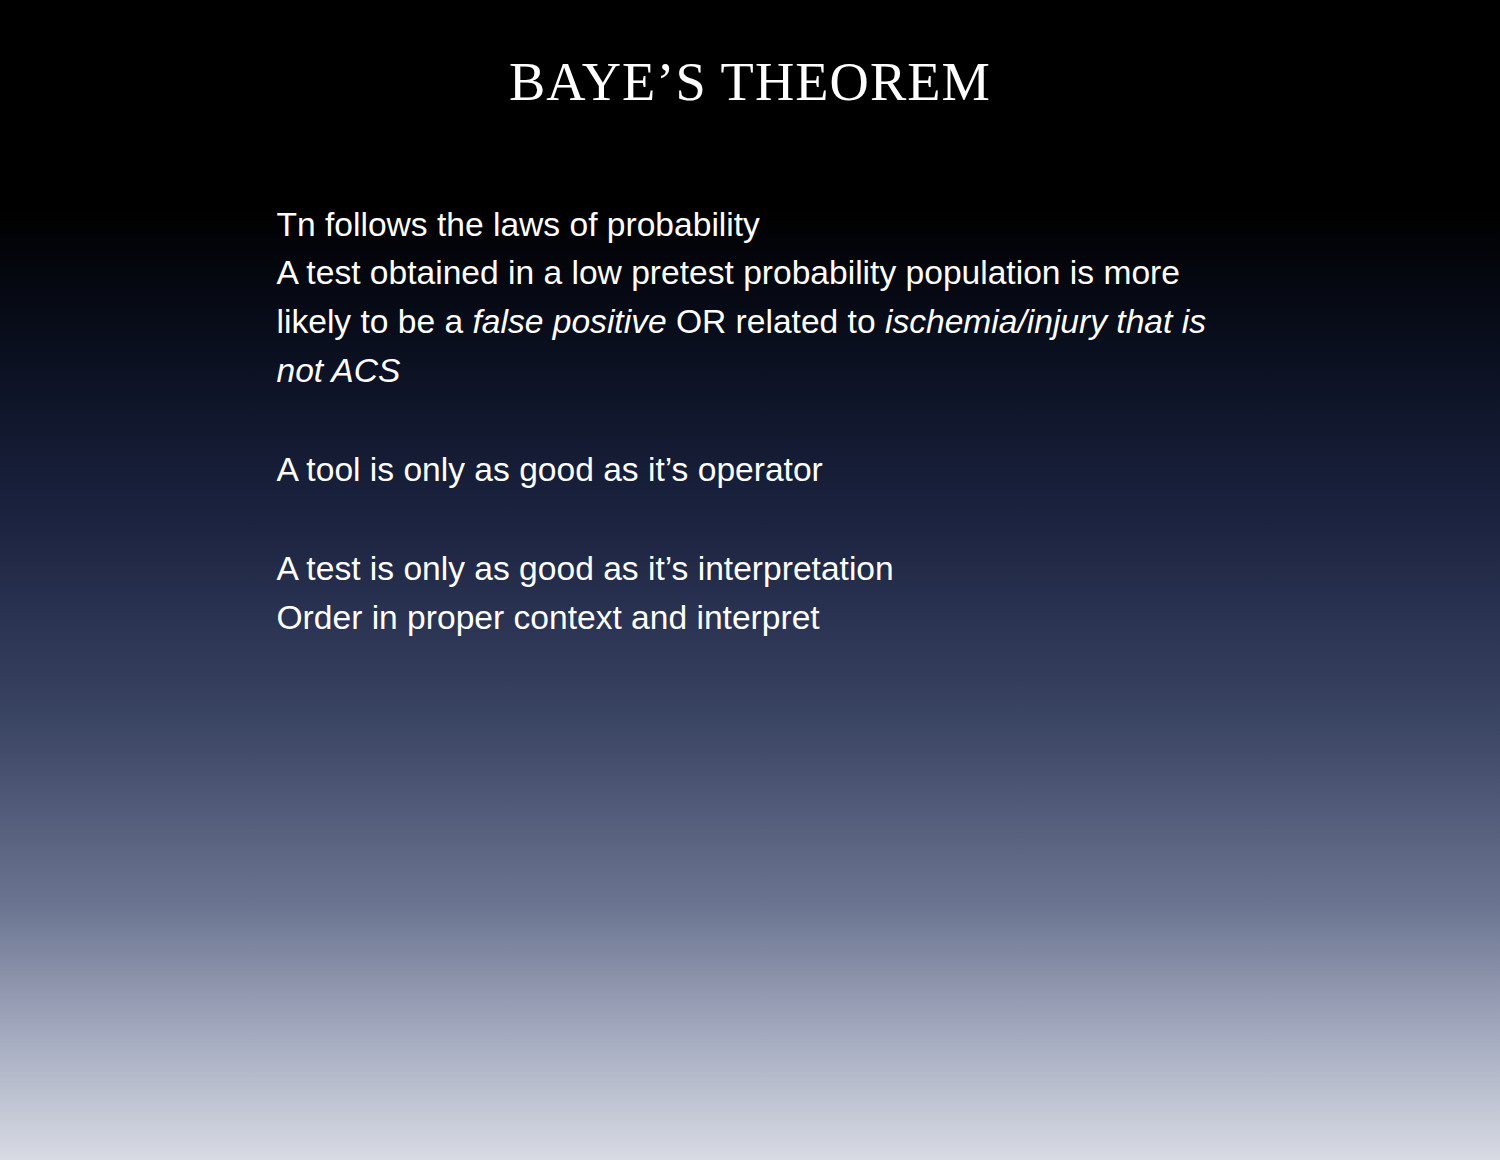BAYE’S THEOREM
Tn follows the laws of probability
A test obtained in a low pretest probability population is more likely to be a false positive OR related to ischemia/injury that is not ACS
A tool is only as good as it’s operator
A test is only as good as it’s interpretation
Order in proper context and interpret